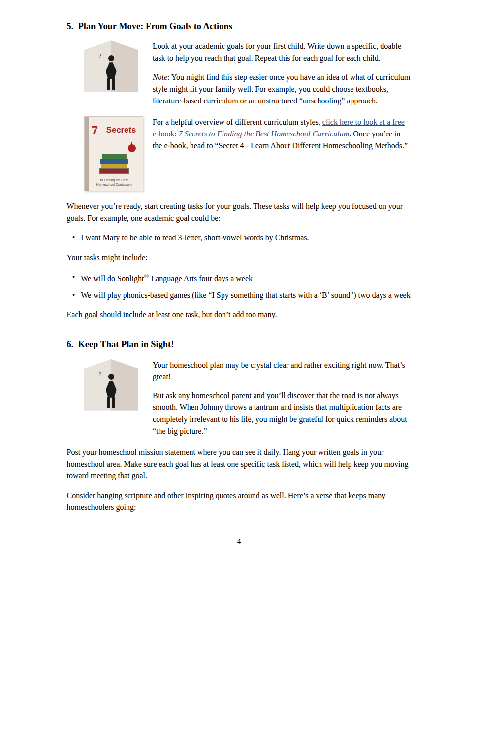5. Plan Your Move: From Goals to Actions
?
Look at your academic goals for your first child. Write down a specific, doable task to help you reach that goal. Repeat this for each goal for each child.
Note: You might find this step easier once you have an idea of what of curriculum style might fit your family well. For example, you could choose textbooks, literature-based curriculum or an unstructured “unschooling” approach.
7
Secrets
to Finding the Best
Homeschool Curriculum
For a helpful overview of different curriculum styles, click here to look at a free e-book: 7 Secrets to Finding the Best Homeschool Curriculum. Once you’re in the e-book, head to “Secret 4 - Learn About Different Homeschooling Methods.”
Whenever you’re ready, start creating tasks for your goals. These tasks will help keep you focused on your goals. For example, one academic goal could be:
I want Mary to be able to read 3-letter, short-vowel words by Christmas.
Your tasks might include:
We will do Sonlight® Language Arts four days a week
We will play phonics-based games (like “I Spy something that starts with a ‘B’ sound”) two days a week
Each goal should include at least one task, but don’t add too many.
6. Keep That Plan in Sight!
?
Your homeschool plan may be crystal clear and rather exciting right now. That’s great!
But ask any homeschool parent and you’ll discover that the road is not always smooth. When Johnny throws a tantrum and insists that multiplication facts are completely irrelevant to his life, you might be grateful for quick reminders about “the big picture.”
Post your homeschool mission statement where you can see it daily. Hang your written goals in your homeschool area. Make sure each goal has at least one specific task listed, which will help keep you moving toward meeting that goal.
Consider hanging scripture and other inspiring quotes around as well. Here’s a verse that keeps many homeschoolers going:
4